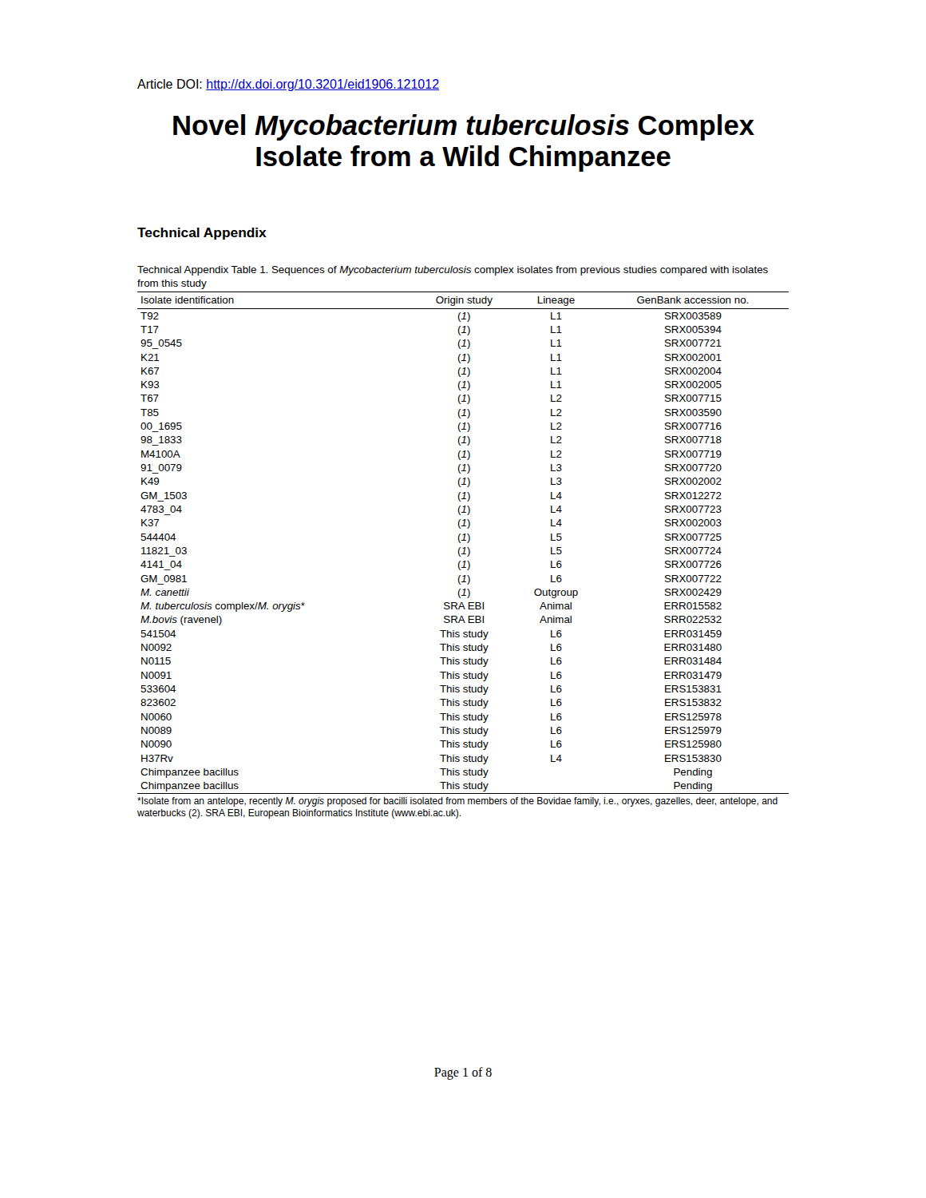Article DOI: http://dx.doi.org/10.3201/eid1906.121012
Novel Mycobacterium tuberculosis Complex Isolate from a Wild Chimpanzee
Technical Appendix
Technical Appendix Table 1. Sequences of Mycobacterium tuberculosis complex isolates from previous studies compared with isolates from this study
| Isolate identification | Origin study | Lineage | GenBank accession no. |
| --- | --- | --- | --- |
| T92 | ( 1 ) | L1 | SRX003589 |
| T17 | ( 1 ) | L1 | SRX005394 |
| 95_0545 | ( 1 ) | L1 | SRX007721 |
| K21 | ( 1 ) | L1 | SRX002001 |
| K67 | ( 1 ) | L1 | SRX002004 |
| K93 | ( 1 ) | L1 | SRX002005 |
| T67 | ( 1 ) | L2 | SRX007715 |
| T85 | ( 1 ) | L2 | SRX003590 |
| 00_1695 | ( 1 ) | L2 | SRX007716 |
| 98_1833 | ( 1 ) | L2 | SRX007718 |
| M4100A | ( 1 ) | L2 | SRX007719 |
| 91_0079 | ( 1 ) | L3 | SRX007720 |
| K49 | ( 1 ) | L3 | SRX002002 |
| GM_1503 | ( 1 ) | L4 | SRX012272 |
| 4783_04 | ( 1 ) | L4 | SRX007723 |
| K37 | ( 1 ) | L4 | SRX002003 |
| 544404 | ( 1 ) | L5 | SRX007725 |
| 11821_03 | ( 1 ) | L5 | SRX007724 |
| 4141_04 | ( 1 ) | L6 | SRX007726 |
| GM_0981 | ( 1 ) | L6 | SRX007722 |
| M. canettii | ( 1 ) | Outgroup | SRX002429 |
| M. tuberculosis complex/ M. orygis * | SRA EBI | Animal | ERR015582 |
| M.bovis (ravenel) | SRA EBI | Animal | SRR022532 |
| 541504 | This study | L6 | ERR031459 |
| N0092 | This study | L6 | ERR031480 |
| N0115 | This study | L6 | ERR031484 |
| N0091 | This study | L6 | ERR031479 |
| 533604 | This study | L6 | ERS153831 |
| 823602 | This study | L6 | ERS153832 |
| N0060 | This study | L6 | ERS125978 |
| N0089 | This study | L6 | ERS125979 |
| N0090 | This study | L6 | ERS125980 |
| H37Rv | This study | L4 | ERS153830 |
| Chimpanzee bacillus | This study | | Pending |
| Chimpanzee bacillus | This study | | Pending |
*Isolate from an antelope, recently M. orygis proposed for bacilli isolated from members of the Bovidae family, i.e., oryxes, gazelles, deer, antelope, and waterbucks (2). SRA EBI, European Bioinformatics Institute (www.ebi.ac.uk).
Page 1 of 8